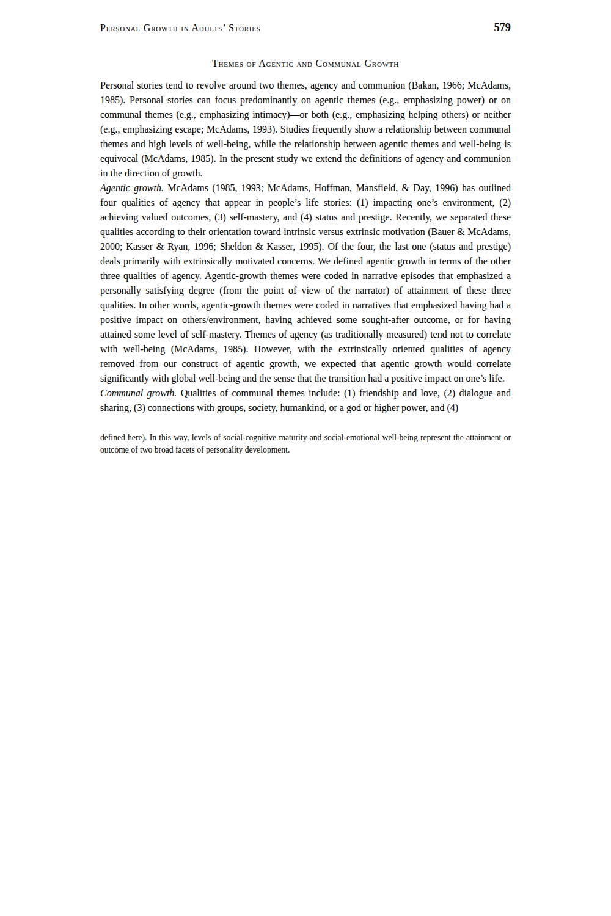Personal Growth in Adults’ Stories 579
Themes of Agentic and Communal Growth
Personal stories tend to revolve around two themes, agency and communion (Bakan, 1966; McAdams, 1985). Personal stories can focus predominantly on agentic themes (e.g., emphasizing power) or on communal themes (e.g., emphasizing intimacy)—or both (e.g., emphasizing helping others) or neither (e.g., emphasizing escape; McAdams, 1993). Studies frequently show a relationship between communal themes and high levels of well-being, while the relationship between agentic themes and well-being is equivocal (McAdams, 1985). In the present study we extend the definitions of agency and communion in the direction of growth.
Agentic growth. McAdams (1985, 1993; McAdams, Hoffman, Mansfield, & Day, 1996) has outlined four qualities of agency that appear in people’s life stories: (1) impacting one’s environment, (2) achieving valued outcomes, (3) self-mastery, and (4) status and prestige. Recently, we separated these qualities according to their orientation toward intrinsic versus extrinsic motivation (Bauer & McAdams, 2000; Kasser & Ryan, 1996; Sheldon & Kasser, 1995). Of the four, the last one (status and prestige) deals primarily with extrinsically motivated concerns. We defined agentic growth in terms of the other three qualities of agency. Agentic-growth themes were coded in narrative episodes that emphasized a personally satisfying degree (from the point of view of the narrator) of attainment of these three qualities. In other words, agentic-growth themes were coded in narratives that emphasized having had a positive impact on others/environment, having achieved some sought-after outcome, or for having attained some level of self-mastery. Themes of agency (as traditionally measured) tend not to correlate with well-being (McAdams, 1985). However, with the extrinsically oriented qualities of agency removed from our construct of agentic growth, we expected that agentic growth would correlate significantly with global well-being and the sense that the transition had a positive impact on one’s life.
Communal growth. Qualities of communal themes include: (1) friendship and love, (2) dialogue and sharing, (3) connections with groups, society, humankind, or a god or higher power, and (4)
defined here). In this way, levels of social-cognitive maturity and social-emotional well-being represent the attainment or outcome of two broad facets of personality development.